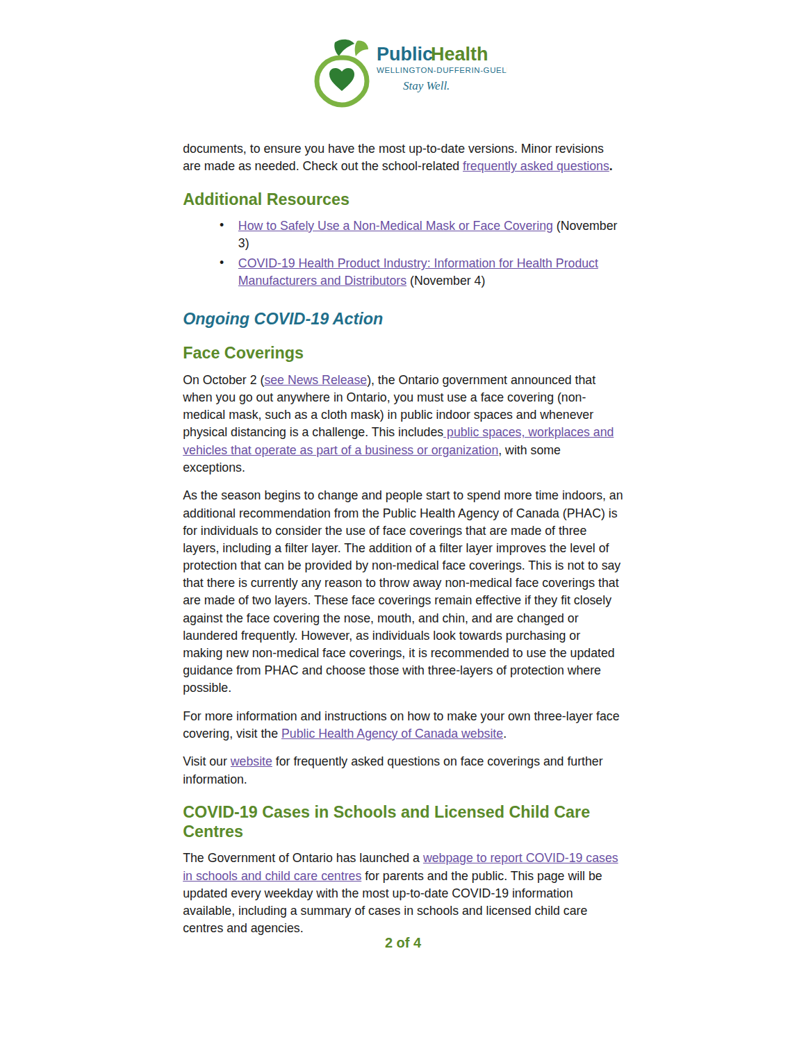Public Health WELLINGTON-DUFFERIN-GUELPH Stay Well.
documents, to ensure you have the most up-to-date versions. Minor revisions are made as needed. Check out the school-related frequently asked questions.
Additional Resources
How to Safely Use a Non-Medical Mask or Face Covering (November 3)
COVID-19 Health Product Industry: Information for Health Product Manufacturers and Distributors (November 4)
Ongoing COVID-19 Action
Face Coverings
On October 2 (see News Release), the Ontario government announced that when you go out anywhere in Ontario, you must use a face covering (non-medical mask, such as a cloth mask) in public indoor spaces and whenever physical distancing is a challenge. This includes public spaces, workplaces and vehicles that operate as part of a business or organization, with some exceptions.
As the season begins to change and people start to spend more time indoors, an additional recommendation from the Public Health Agency of Canada (PHAC) is for individuals to consider the use of face coverings that are made of three layers, including a filter layer. The addition of a filter layer improves the level of protection that can be provided by non-medical face coverings. This is not to say that there is currently any reason to throw away non-medical face coverings that are made of two layers. These face coverings remain effective if they fit closely against the face covering the nose, mouth, and chin, and are changed or laundered frequently. However, as individuals look towards purchasing or making new non-medical face coverings, it is recommended to use the updated guidance from PHAC and choose those with three-layers of protection where possible.
For more information and instructions on how to make your own three-layer face covering, visit the Public Health Agency of Canada website.
Visit our website for frequently asked questions on face coverings and further information.
COVID-19 Cases in Schools and Licensed Child Care Centres
The Government of Ontario has launched a webpage to report COVID-19 cases in schools and child care centres for parents and the public. This page will be updated every weekday with the most up-to-date COVID-19 information available, including a summary of cases in schools and licensed child care centres and agencies.
2 of 4